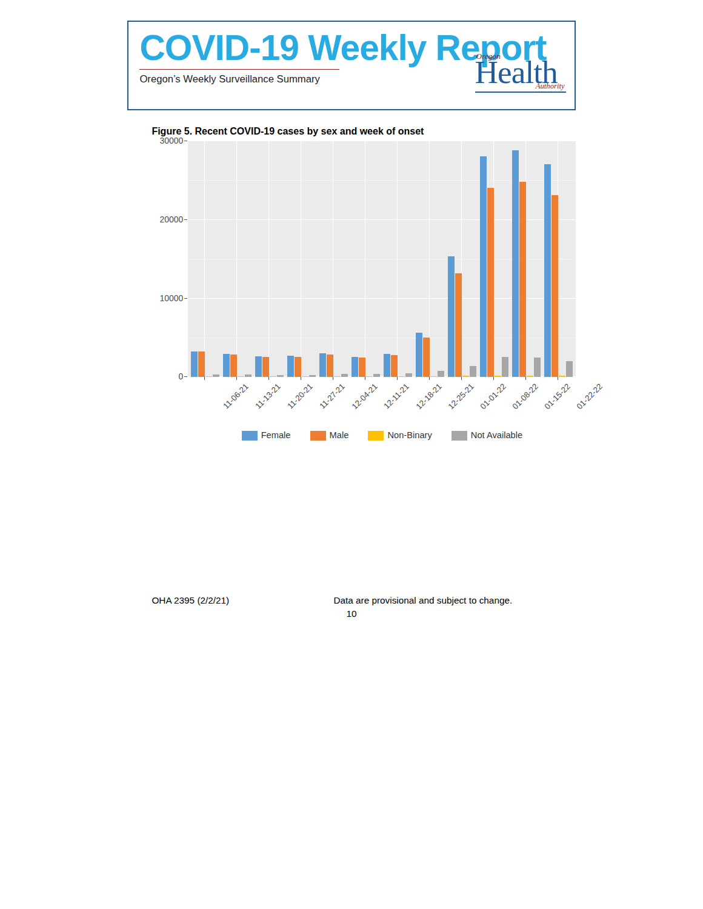COVID-19 Weekly Report
Oregon’s Weekly Surveillance Summary
Oregon Health Authority
Figure 5. Recent COVID-19 cases by sex and week of onset
30000
20000
10000
0
11-06-21
11-13-21
11-20-21
11-27-21
12-04-21
12-11-21
12-18-21
12-25-21
01-01-22
01-08-22
01-15-22
01-22-22
Female Male Non-Binary Not Available
OHA 2395 (2/2/21)
Data are provisional and subject to change.
10